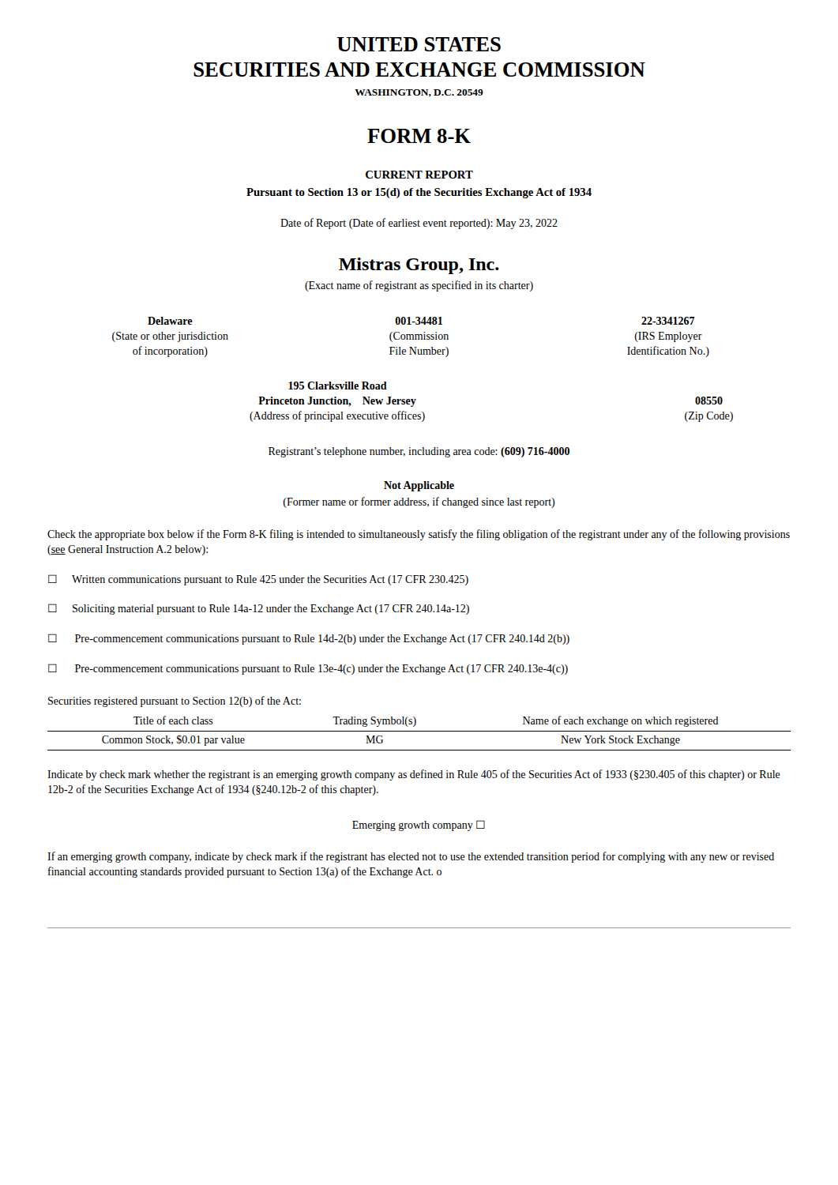UNITED STATES
SECURITIES AND EXCHANGE COMMISSION
WASHINGTON, D.C. 20549
FORM 8-K
CURRENT REPORT
Pursuant to Section 13 or 15(d) of the Securities Exchange Act of 1934
Date of Report (Date of earliest event reported): May 23, 2022
Mistras Group, Inc.
(Exact name of registrant as specified in its charter)
| Delaware | 001-34481 | 22-3341267 |
| (State or other jurisdiction | (Commission | (IRS Employer |
| of incorporation) | File Number) | Identification No.) |
| 195 Clarksville Road | |
| Princeton Junction, New Jersey | 08550 |
| (Address of principal executive offices) | (Zip Code) |
Registrant’s telephone number, including area code: (609) 716-4000
Not Applicable
(Former name or former address, if changed since last report)
Check the appropriate box below if the Form 8-K filing is intended to simultaneously satisfy the filing obligation of the registrant under any of the following provisions (see General Instruction A.2 below):
☐Written communications pursuant to Rule 425 under the Securities Act (17 CFR 230.425)
☐Soliciting material pursuant to Rule 14a-12 under the Exchange Act (17 CFR 240.14a-12)
☐ Pre-commencement communications pursuant to Rule 14d-2(b) under the Exchange Act (17 CFR 240.14d 2(b))
☐ Pre-commencement communications pursuant to Rule 13e-4(c) under the Exchange Act (17 CFR 240.13e-4(c))
Securities registered pursuant to Section 12(b) of the Act:
| Title of each class | Trading Symbol(s) | Name of each exchange on which registered |
| --- | --- | --- |
| Common Stock, $0.01 par value | MG | New York Stock Exchange |
Indicate by check mark whether the registrant is an emerging growth company as defined in Rule 405 of the Securities Act of 1933 (§230.405 of this chapter) or Rule 12b-2 of the Securities Exchange Act of 1934 (§240.12b-2 of this chapter).
Emerging growth company ☐
If an emerging growth company, indicate by check mark if the registrant has elected not to use the extended transition period for complying with any new or revised financial accounting standards provided pursuant to Section 13(a) of the Exchange Act. o